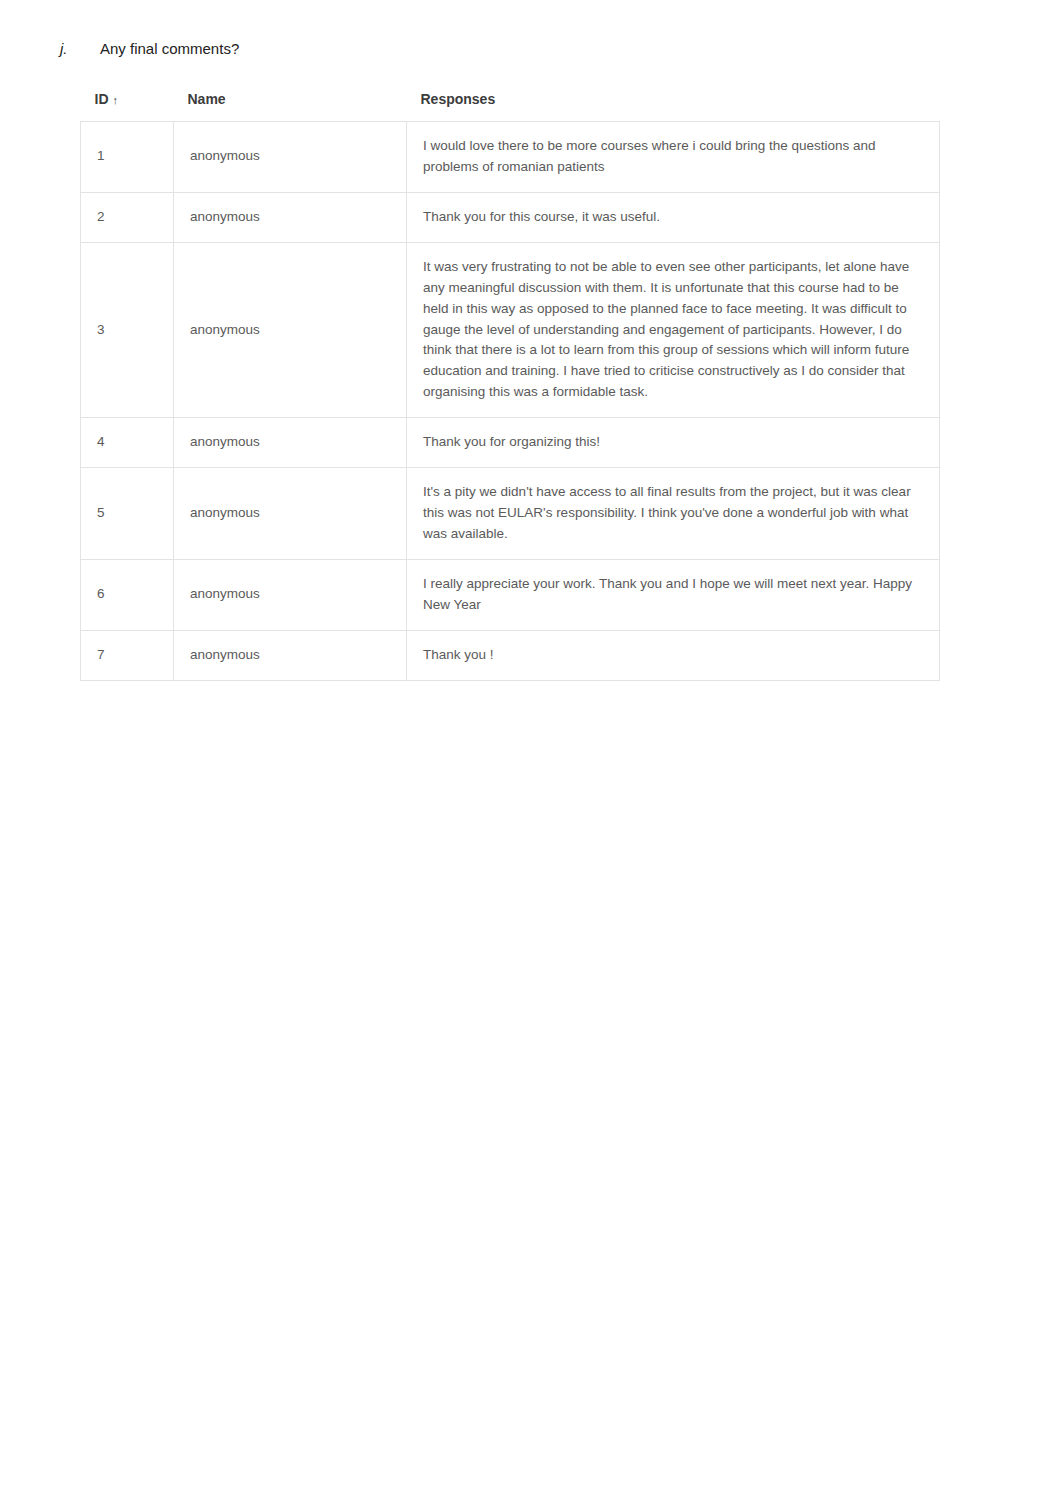j. Any final comments?
| ID ↑ | Name | Responses |
| --- | --- | --- |
| 1 | anonymous | I would love there to be more courses where i could bring the questions and problems of romanian patients |
| 2 | anonymous | Thank you for this course, it was useful. |
| 3 | anonymous | It was very frustrating to not be able to even see other participants, let alone have any meaningful discussion with them. It is unfortunate that this course had to be held in this way as opposed to the planned face to face meeting. It was difficult to gauge the level of understanding and engagement of participants. However, I do think that there is a lot to learn from this group of sessions which will inform future education and training. I have tried to criticise constructively as I do consider that organising this was a formidable task. |
| 4 | anonymous | Thank you for organizing this! |
| 5 | anonymous | It's a pity we didn't have access to all final results from the project, but it was clear this was not EULAR's responsibility. I think you've done a wonderful job with what was available. |
| 6 | anonymous | I really appreciate your work. Thank you and I hope we will meet next year. Happy New Year |
| 7 | anonymous | Thank you ! |